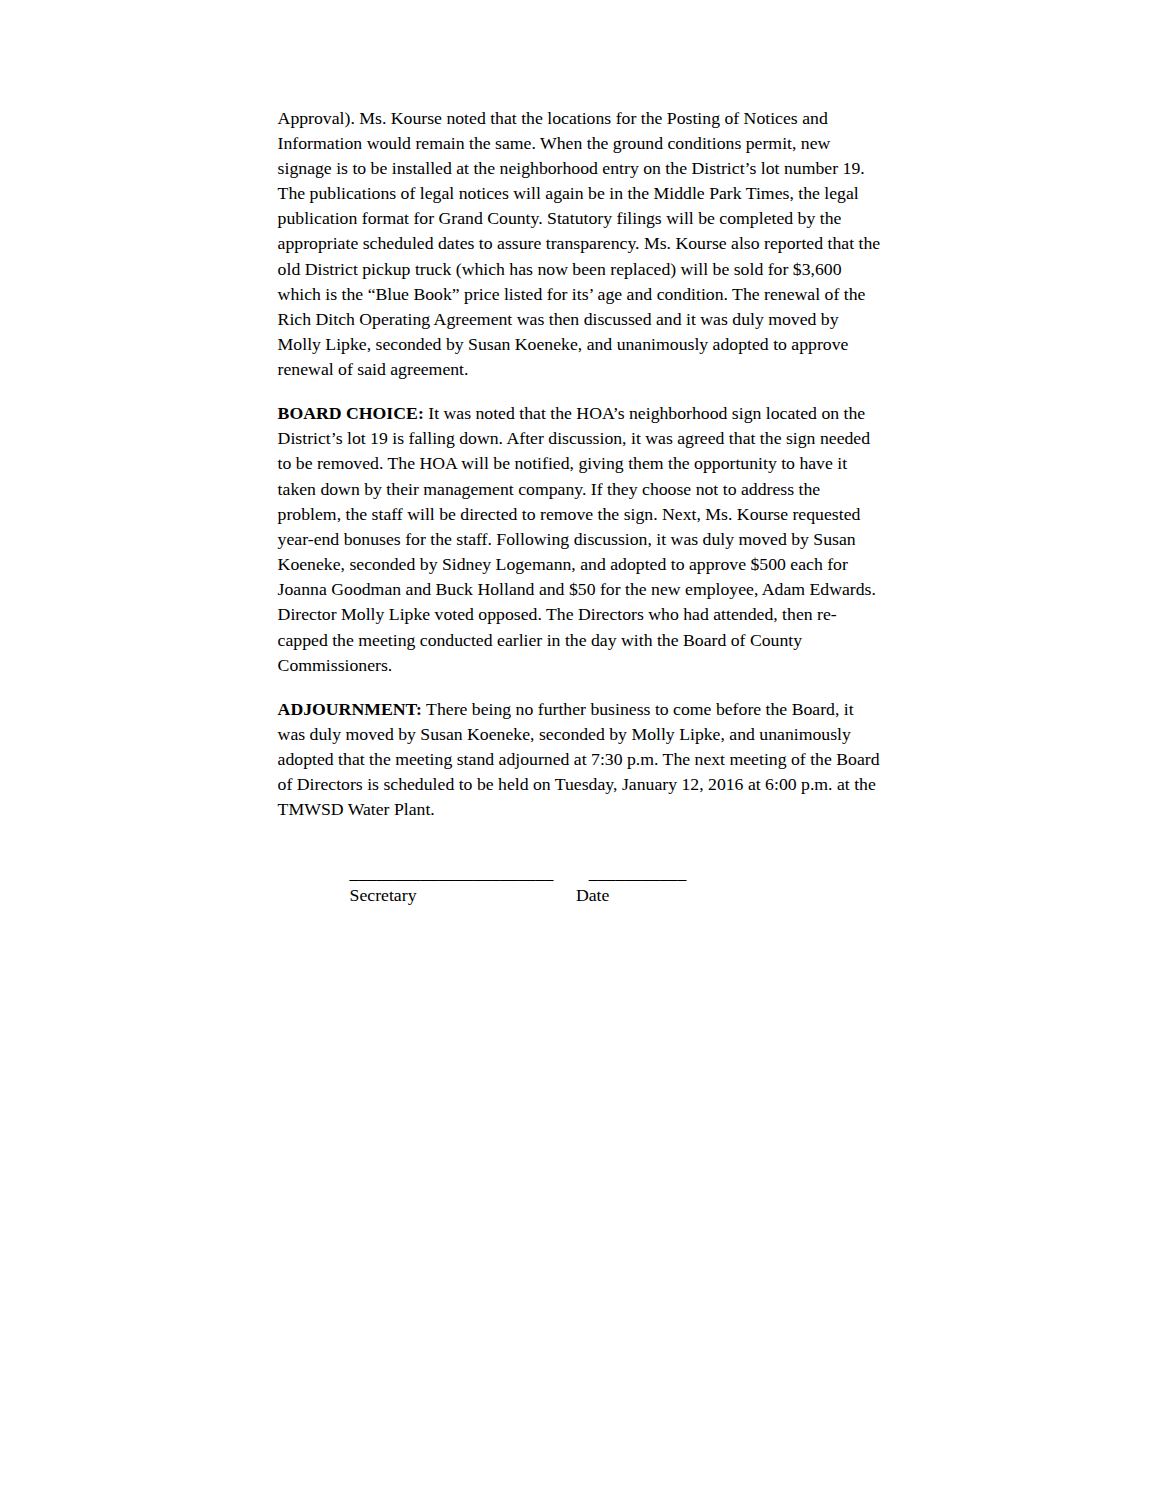Approval). Ms. Kourse noted that the locations for the Posting of Notices and Information would remain the same. When the ground conditions permit, new signage is to be installed at the neighborhood entry on the District’s lot number 19. The publications of legal notices will again be in the Middle Park Times, the legal publication format for Grand County. Statutory filings will be completed by the appropriate scheduled dates to assure transparency. Ms. Kourse also reported that the old District pickup truck (which has now been replaced) will be sold for $3,600 which is the “Blue Book” price listed for its’ age and condition. The renewal of the Rich Ditch Operating Agreement was then discussed and it was duly moved by Molly Lipke, seconded by Susan Koeneke, and unanimously adopted to approve renewal of said agreement.
BOARD CHOICE: It was noted that the HOA’s neighborhood sign located on the District’s lot 19 is falling down. After discussion, it was agreed that the sign needed to be removed. The HOA will be notified, giving them the opportunity to have it taken down by their management company. If they choose not to address the problem, the staff will be directed to remove the sign. Next, Ms. Kourse requested year-end bonuses for the staff. Following discussion, it was duly moved by Susan Koeneke, seconded by Sidney Logemann, and adopted to approve $500 each for Joanna Goodman and Buck Holland and $50 for the new employee, Adam Edwards. Director Molly Lipke voted opposed. The Directors who had attended, then re-capped the meeting conducted earlier in the day with the Board of County Commissioners.
ADJOURNMENT: There being no further business to come before the Board, it was duly moved by Susan Koeneke, seconded by Molly Lipke, and unanimously adopted that the meeting stand adjourned at 7:30 p.m. The next meeting of the Board of Directors is scheduled to be held on Tuesday, January 12, 2016 at 6:00 p.m. at the TMWSD Water Plant.
_______________________ ___________
Secretary Date